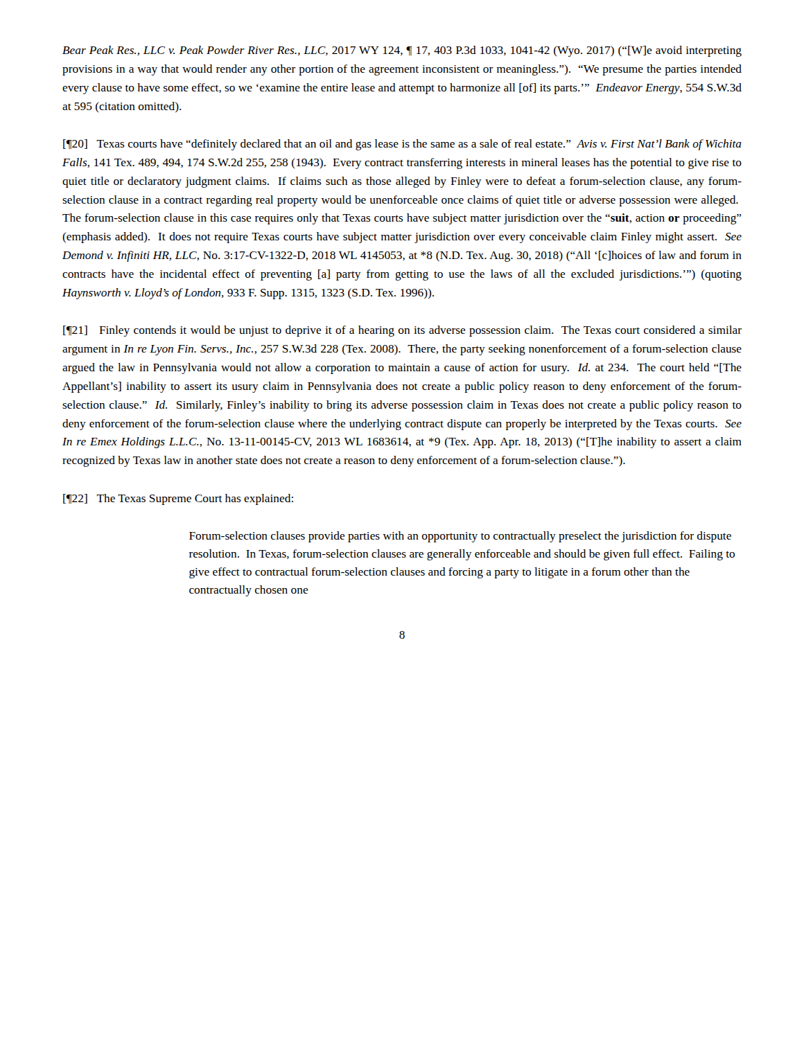Bear Peak Res., LLC v. Peak Powder River Res., LLC, 2017 WY 124, ¶ 17, 403 P.3d 1033, 1041-42 (Wyo. 2017) (“[W]e avoid interpreting provisions in a way that would render any other portion of the agreement inconsistent or meaningless.”). “We presume the parties intended every clause to have some effect, so we ‘examine the entire lease and attempt to harmonize all [of] its parts.’” Endeavor Energy, 554 S.W.3d at 595 (citation omitted).
[¶20] Texas courts have “definitely declared that an oil and gas lease is the same as a sale of real estate.” Avis v. First Nat’l Bank of Wichita Falls, 141 Tex. 489, 494, 174 S.W.2d 255, 258 (1943). Every contract transferring interests in mineral leases has the potential to give rise to quiet title or declaratory judgment claims. If claims such as those alleged by Finley were to defeat a forum-selection clause, any forum-selection clause in a contract regarding real property would be unenforceable once claims of quiet title or adverse possession were alleged. The forum-selection clause in this case requires only that Texas courts have subject matter jurisdiction over the “suit, action or proceeding” (emphasis added). It does not require Texas courts have subject matter jurisdiction over every conceivable claim Finley might assert. See Demond v. Infiniti HR, LLC, No. 3:17-CV-1322-D, 2018 WL 4145053, at *8 (N.D. Tex. Aug. 30, 2018) (“All ‘[c]hoices of law and forum in contracts have the incidental effect of preventing [a] party from getting to use the laws of all the excluded jurisdictions.’”) (quoting Haynsworth v. Lloyd’s of London, 933 F. Supp. 1315, 1323 (S.D. Tex. 1996)).
[¶21] Finley contends it would be unjust to deprive it of a hearing on its adverse possession claim. The Texas court considered a similar argument in In re Lyon Fin. Servs., Inc., 257 S.W.3d 228 (Tex. 2008). There, the party seeking nonenforcement of a forum-selection clause argued the law in Pennsylvania would not allow a corporation to maintain a cause of action for usury. Id. at 234. The court held “[The Appellant’s] inability to assert its usury claim in Pennsylvania does not create a public policy reason to deny enforcement of the forum-selection clause.” Id. Similarly, Finley’s inability to bring its adverse possession claim in Texas does not create a public policy reason to deny enforcement of the forum-selection clause where the underlying contract dispute can properly be interpreted by the Texas courts. See In re Emex Holdings L.L.C., No. 13-11-00145-CV, 2013 WL 1683614, at *9 (Tex. App. Apr. 18, 2013) (“[T]he inability to assert a claim recognized by Texas law in another state does not create a reason to deny enforcement of a forum-selection clause.”).
[¶22] The Texas Supreme Court has explained:
Forum-selection clauses provide parties with an opportunity to contractually preselect the jurisdiction for dispute resolution. In Texas, forum-selection clauses are generally enforceable and should be given full effect. Failing to give effect to contractual forum-selection clauses and forcing a party to litigate in a forum other than the contractually chosen one
8